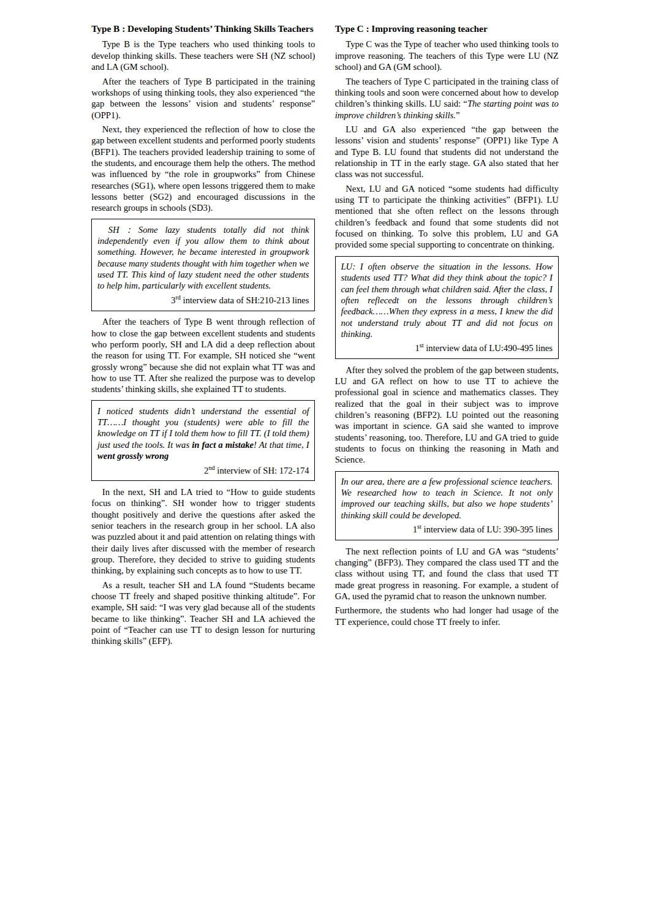Type B : Developing Students’ Thinking Skills Teachers
Type B is the Type teachers who used thinking tools to develop thinking skills. These teachers were SH (NZ school) and LA (GM school).
After the teachers of Type B participated in the training workshops of using thinking tools, they also experienced “the gap between the lessons’ vision and students’ response” (OPP1).
Next, they experienced the reflection of how to close the gap between excellent students and performed poorly students (BFP1). The teachers provided leadership training to some of the students, and encourage them help the others. The method was influenced by “the role in groupworks” from Chinese researches (SG1), where open lessons triggered them to make lessons better (SG2) and encouraged discussions in the research groups in schools (SD3).
SH：Some lazy students totally did not think independently even if you allow them to think about something. However, he became interested in groupwork because many students thought with him together when we used TT. This kind of lazy student need the other students to help him, particularly with excellent students.
3rd interview data of SH:210-213 lines
After the teachers of Type B went through reflection of how to close the gap between excellent students and students who perform poorly, SH and LA did a deep reflection about the reason for using TT. For example, SH noticed she “went grossly wrong” because she did not explain what TT was and how to use TT. After she realized the purpose was to develop students’ thinking skills, she explained TT to students.
I noticed students didn’t understand the essential of TT……I thought you (students) were able to fill the knowledge on TT if I told them how to fill TT. (I told them) just used the tools. It was in fact a mistake! At that time, I went grossly wrong
2nd interview of SH: 172-174
In the next, SH and LA tried to “How to guide students focus on thinking”. SH wonder how to trigger students thought positively and derive the questions after asked the senior teachers in the research group in her school. LA also was puzzled about it and paid attention on relating things with their daily lives after discussed with the member of research group. Therefore, they decided to strive to guiding students thinking, by explaining such concepts as to how to use TT.
As a result, teacher SH and LA found “Students became choose TT freely and shaped positive thinking altitude”. For example, SH said: “I was very glad because all of the students became to like thinking”. Teacher SH and LA achieved the point of “Teacher can use TT to design lesson for nurturing thinking skills” (EFP).
Type C : Improving reasoning teacher
Type C was the Type of teacher who used thinking tools to improve reasoning. The teachers of this Type were LU (NZ school) and GA (GM school).
The teachers of Type C participated in the training class of thinking tools and soon were concerned about how to develop children’s thinking skills. LU said: “The starting point was to improve children’s thinking skills.”
LU and GA also experienced “the gap between the lessons’ vision and students’ response” (OPP1) like Type A and Type B. LU found that students did not understand the relationship in TT in the early stage. GA also stated that her class was not successful.
Next, LU and GA noticed “some students had difficulty using TT to participate the thinking activities” (BFP1). LU mentioned that she often reflect on the lessons through children’s feedback and found that some students did not focused on thinking. To solve this problem, LU and GA provided some special supporting to concentrate on thinking.
LU: I often observe the situation in the lessons. How students used TT? What did they think about the topic? I can feel them through what children said. After the class, I often reflecedt on the lessons through children’s feedback……When they express in a mess, I knew the did not understand truly about TT and did not focus on thinking.
1st interview data of LU:490-495 lines
After they solved the problem of the gap between students, LU and GA reflect on how to use TT to achieve the professional goal in science and mathematics classes. They realized that the goal in their subject was to improve children’s reasoning (BFP2). LU pointed out the reasoning was important in science. GA said she wanted to improve students’ reasoning, too. Therefore, LU and GA tried to guide students to focus on thinking the reasoning in Math and Science.
In our area, there are a few professional science teachers. We researched how to teach in Science. It not only improved our teaching skills, but also we hope students’ thinking skill could be developed.
1st interview data of LU: 390-395 lines
The next reflection points of LU and GA was “students’ changing” (BFP3). They compared the class used TT and the class without using TT, and found the class that used TT made great progress in reasoning. For example, a student of GA, used the pyramid chat to reason the unknown number.
Furthermore, the students who had longer had usage of the TT experience, could chose TT freely to infer.